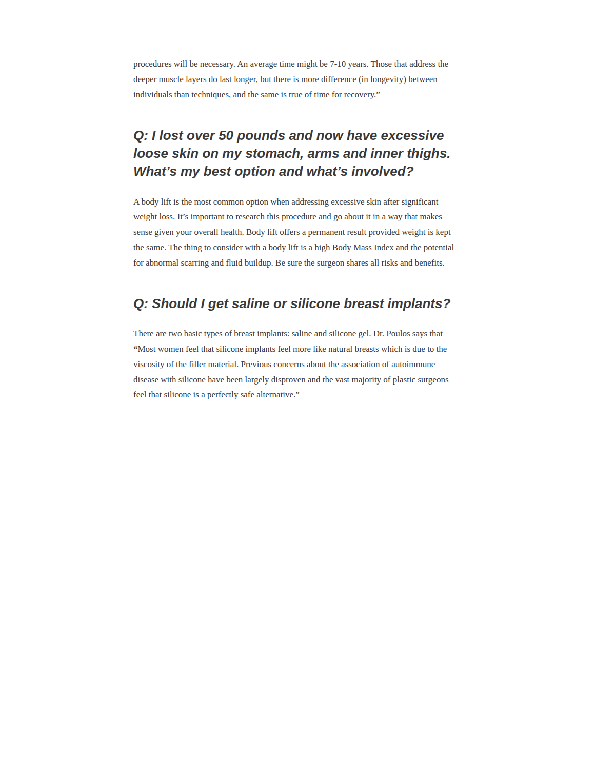procedures will be necessary. An average time might be 7-10 years. Those that address the deeper muscle layers do last longer, but there is more difference (in longevity) between individuals than techniques, and the same is true of time for recovery.”
Q: I lost over 50 pounds and now have excessive loose skin on my stomach, arms and inner thighs. What’s my best option and what’s involved?
A body lift is the most common option when addressing excessive skin after significant weight loss. It’s important to research this procedure and go about it in a way that makes sense given your overall health. Body lift offers a permanent result provided weight is kept the same. The thing to consider with a body lift is a high Body Mass Index and the potential for abnormal scarring and fluid buildup. Be sure the surgeon shares all risks and benefits.
Q: Should I get saline or silicone breast implants?
There are two basic types of breast implants: saline and silicone gel. Dr. Poulos says that “Most women feel that silicone implants feel more like natural breasts which is due to the viscosity of the filler material. Previous concerns about the association of autoimmune disease with silicone have been largely disproven and the vast majority of plastic surgeons feel that silicone is a perfectly safe alternative.”